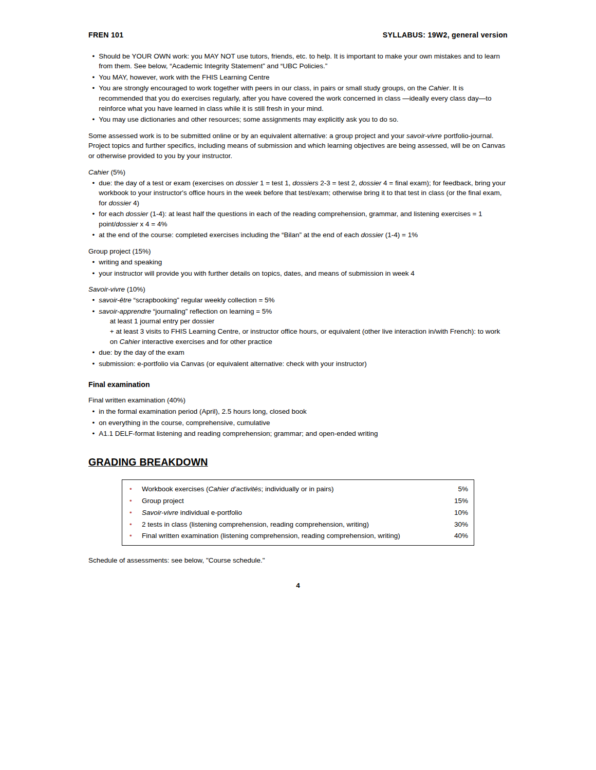FREN 101 SYLLABUS: 19W2, general version
Should be YOUR OWN work: you MAY NOT use tutors, friends, etc. to help. It is important to make your own mistakes and to learn from them. See below, “Academic Integrity Statement” and “UBC Policies.”
You MAY, however, work with the FHIS Learning Centre
You are strongly encouraged to work together with peers in our class, in pairs or small study groups, on the Cahier. It is recommended that you do exercises regularly, after you have covered the work concerned in class —ideally every class day—to reinforce what you have learned in class while it is still fresh in your mind.
You may use dictionaries and other resources; some assignments may explicitly ask you to do so.
Some assessed work is to be submitted online or by an equivalent alternative: a group project and your savoir-vivre portfolio-journal. Project topics and further specifics, including means of submission and which learning objectives are being assessed, will be on Canvas or otherwise provided to you by your instructor.
Cahier (5%)
due: the day of a test or exam (exercises on dossier 1 = test 1, dossiers 2-3 = test 2, dossier 4 = final exam); for feedback, bring your workbook to your instructor's office hours in the week before that test/exam; otherwise bring it to that test in class (or the final exam, for dossier 4)
for each dossier (1-4): at least half the questions in each of the reading comprehension, grammar, and listening exercises = 1 point/dossier x 4 = 4%
at the end of the course: completed exercises including the “Bilan” at the end of each dossier (1-4) = 1%
Group project (15%)
writing and speaking
your instructor will provide you with further details on topics, dates, and means of submission in week 4
Savoir-vivre (10%)
savoir-être “scrapbooking” regular weekly collection = 5%
savoir-apprendre “journaling” reflection on learning = 5% at least 1 journal entry per dossier + at least 3 visits to FHIS Learning Centre, or instructor office hours, or equivalent (other live interaction in/with French): to work on Cahier interactive exercises and for other practice
due: by the day of the exam
submission: e-portfolio via Canvas (or equivalent alternative: check with your instructor)
Final examination
Final written examination (40%)
in the formal examination period (April), 2.5 hours long, closed book
on everything in the course, comprehensive, cumulative
A1.1 DELF-format listening and reading comprehension; grammar; and open-ended writing
GRADING BREAKDOWN
| • | Workbook exercises ( Cahier d’activités ; individually or in pairs) | 5% |
| • | Group project | 15% |
| • | Savoir-vivre individual e-portfolio | 10% |
| • | 2 tests in class (listening comprehension, reading comprehension, writing) | 30% |
| • | Final written examination (listening comprehension, reading comprehension, writing) | 40% |
Schedule of assessments: see below, "Course schedule."
4